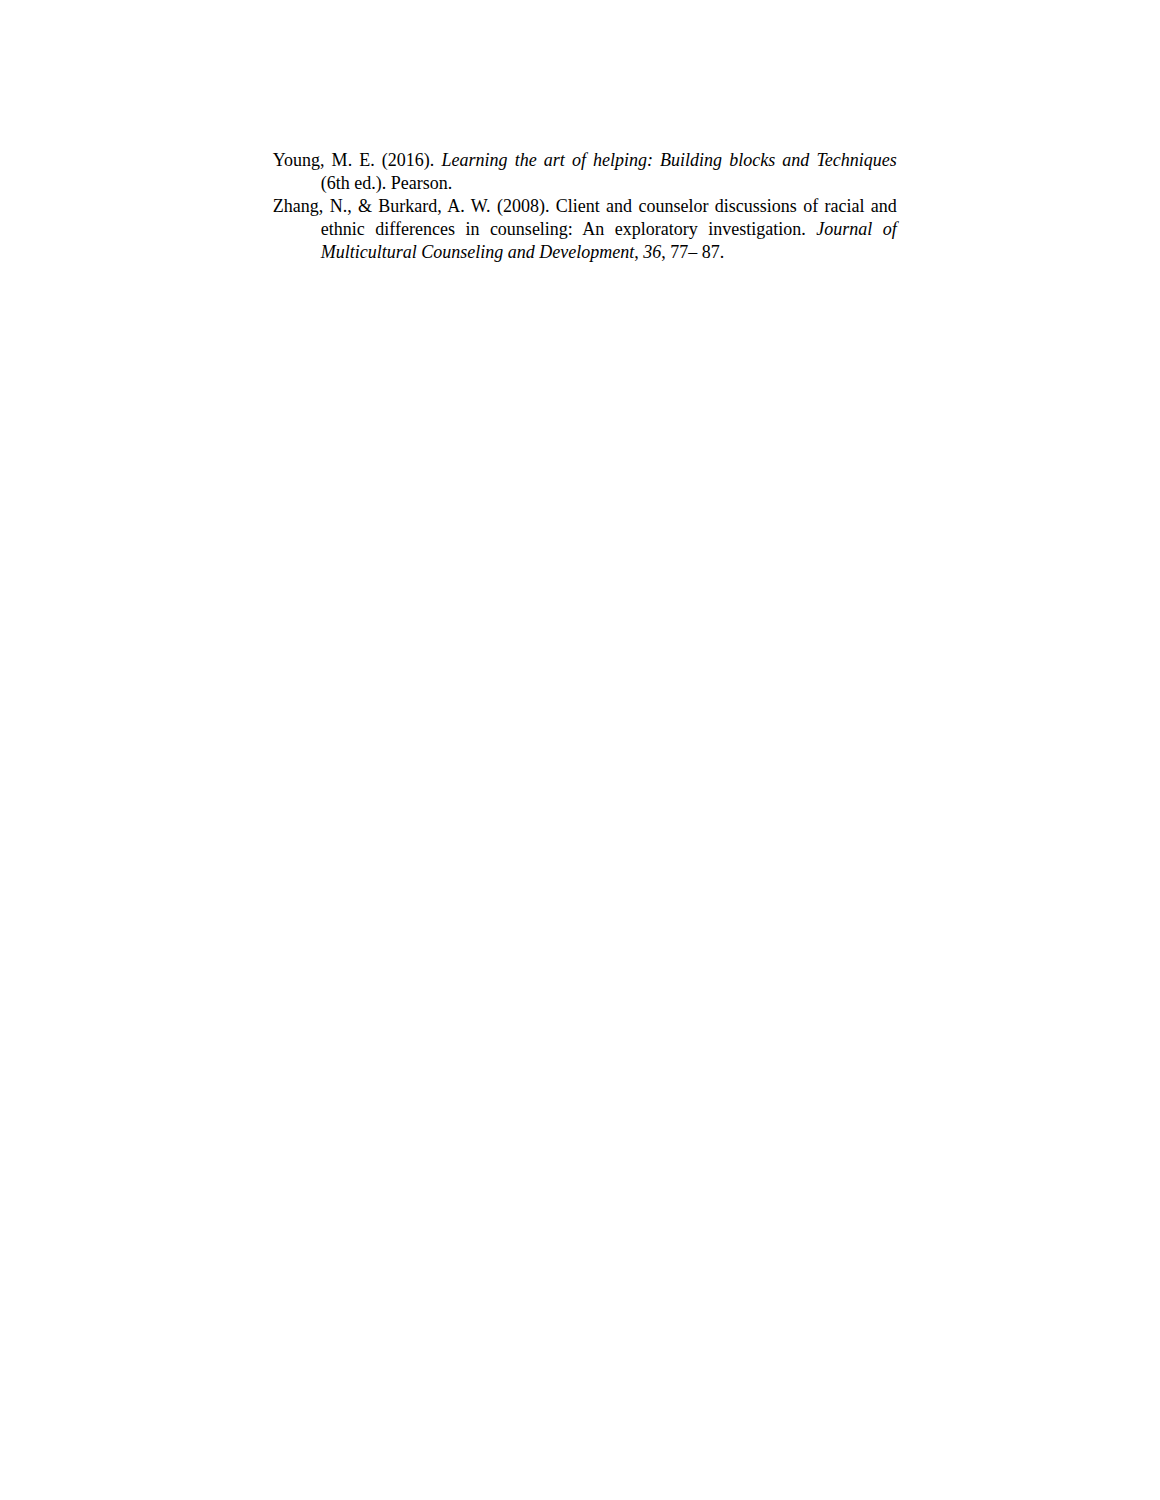Young, M. E. (2016). Learning the art of helping: Building blocks and Techniques (6th ed.). Pearson.
Zhang, N., & Burkard, A. W. (2008). Client and counselor discussions of racial and ethnic differences in counseling: An exploratory investigation. Journal of Multicultural Counseling and Development, 36, 77– 87.